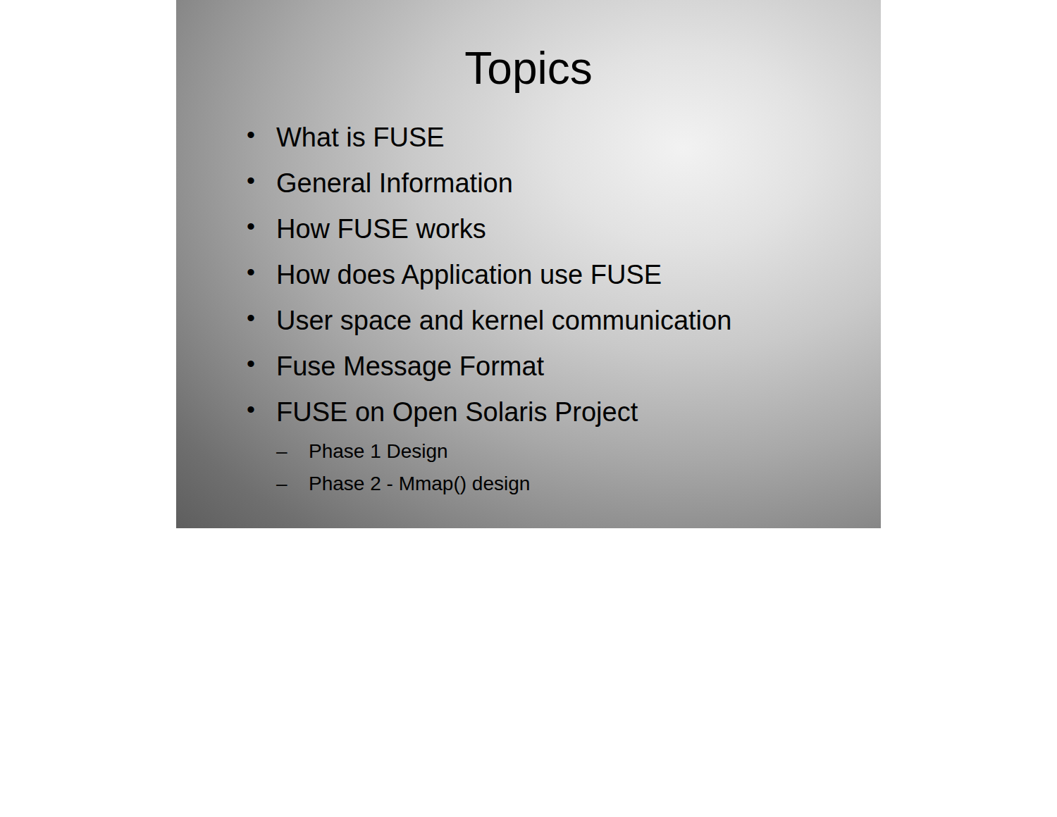Topics
What is FUSE
General Information
How FUSE works
How does Application use FUSE
User space and kernel communication
Fuse Message Format
FUSE on Open Solaris Project
Phase 1 Design
Phase 2 - Mmap() design